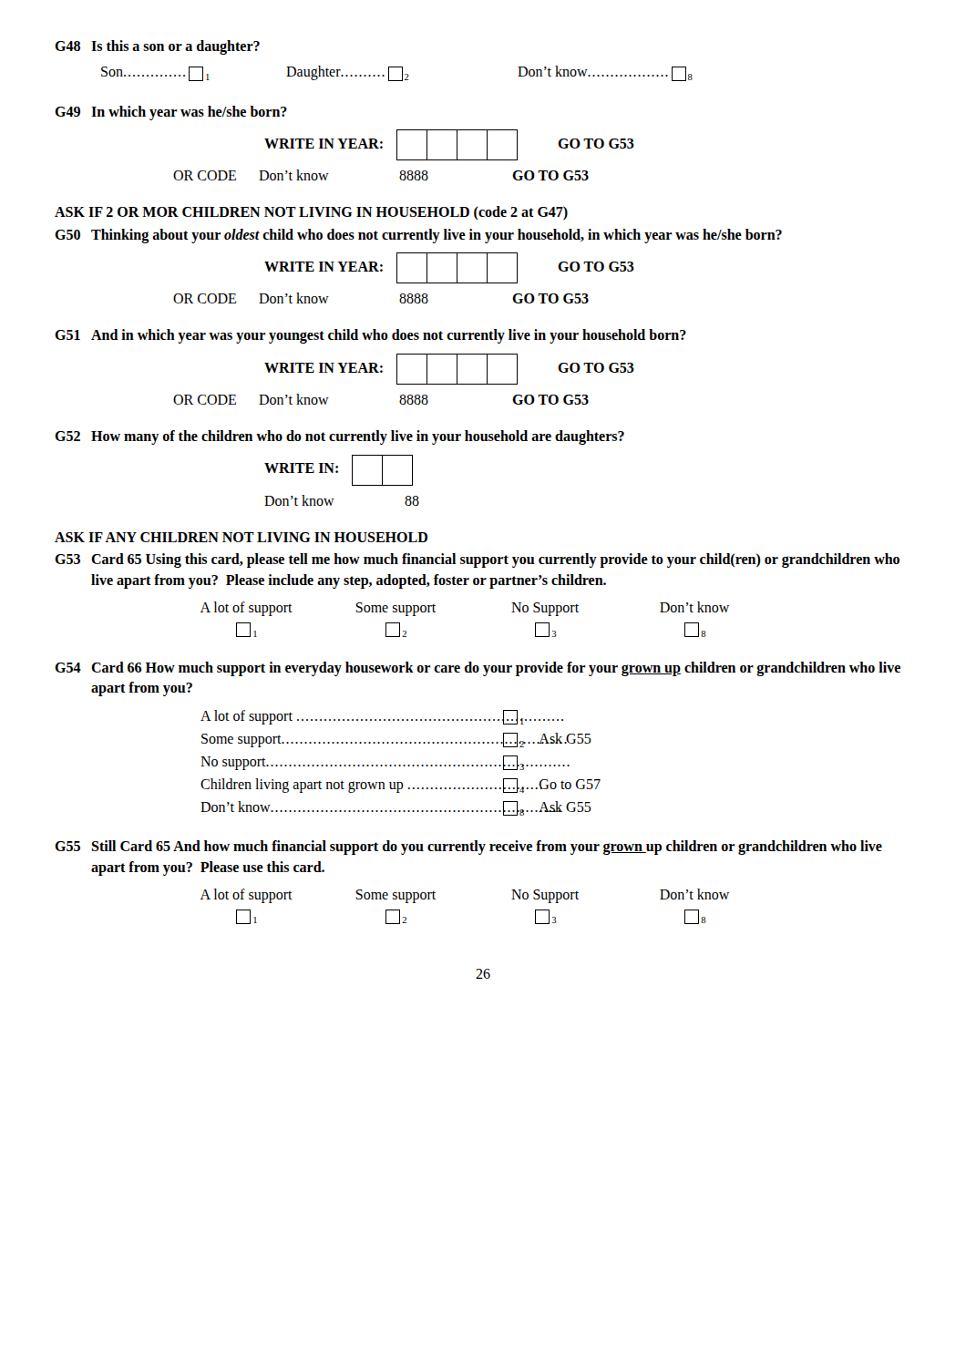G48 Is this a son or a daughter?
Son.............. 1 Daughter.......... 2 Don’t know.................. 8
G49 In which year was he/she born?
WRITE IN YEAR: GO TO G53
OR CODE Don’t know 8888 GO TO G53
ASK IF 2 OR MOR CHILDREN NOT LIVING IN HOUSEHOLD (code 2 at G47)
G50 Thinking about your oldest child who does not currently live in your household, in which year was he/she born?
WRITE IN YEAR: GO TO G53
OR CODE Don’t know 8888 GO TO G53
G51 And in which year was your youngest child who does not currently live in your household born?
WRITE IN YEAR: GO TO G53
OR CODE Don’t know 8888 GO TO G53
G52 How many of the children who do not currently live in your household are daughters?
WRITE IN:
Don’t know 88
ASK IF ANY CHILDREN NOT LIVING IN HOUSEHOLD
G53 Card 65 Using this card, please tell me how much financial support you currently provide to your child(ren) or grandchildren who live apart from you? Please include any step, adopted, foster or partner’s children.
A lot of support Some support No Support Don’t know
1 2 3 8
G54 Card 66 How much support in everyday housework or care do your provide for your grown up children or grandchildren who live apart from you?
A lot of support ........................................................... 1
Some support............................................................... 2 Ask G55
No support................................................................... 3
Children living apart not grown up .............................. 4 Go to G57
Don’t know................................................................ 8 Ask G55
G55 Still Card 65 And how much financial support do you currently receive from your grown up children or grandchildren who live apart from you? Please use this card.
A lot of support Some support No Support Don’t know
1 2 3 8
26